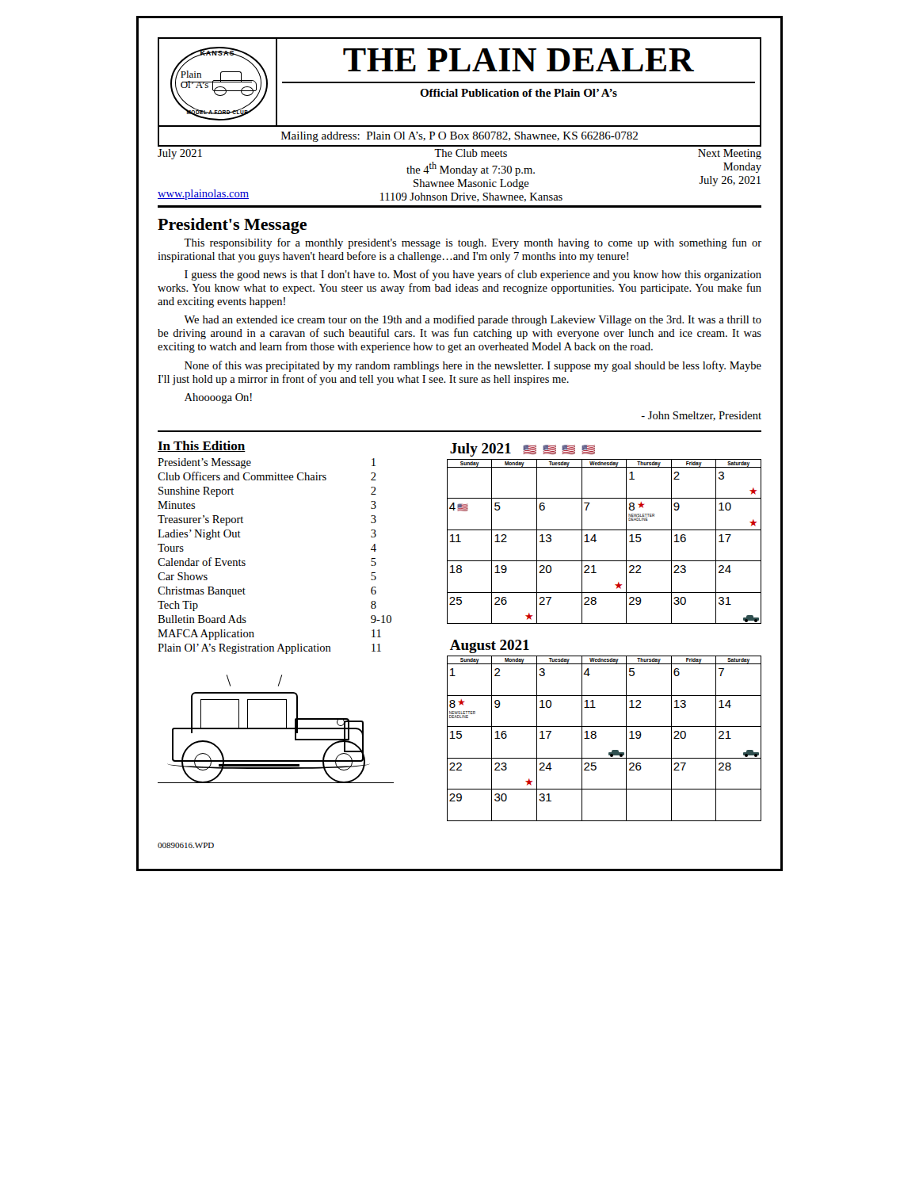KANSAS
Plain
Ol’ A’s
MODEL A FORD CLUB
THE PLAIN DEALER
Official Publication of the Plain Ol’ A’s
Mailing address: Plain Ol A’s, P O Box 860782, Shawnee, KS 66286-0782
July 2021
www.plainolas.com
The Club meets
the 4th Monday at 7:30 p.m.
Shawnee Masonic Lodge
11109 Johnson Drive, Shawnee, Kansas
Next Meeting
Monday
July 26, 2021
President's Message
This responsibility for a monthly president's message is tough. Every month having to come up with something fun or inspirational that you guys haven't heard before is a challenge…and I'm only 7 months into my tenure!
I guess the good news is that I don't have to. Most of you have years of club experience and you know how this organization works. You know what to expect. You steer us away from bad ideas and recognize opportunities. You participate. You make fun and exciting events happen!
We had an extended ice cream tour on the 19th and a modified parade through Lakeview Village on the 3rd. It was a thrill to be driving around in a caravan of such beautiful cars. It was fun catching up with everyone over lunch and ice cream. It was exciting to watch and learn from those with experience how to get an overheated Model A back on the road.
None of this was precipitated by my random ramblings here in the newsletter. I suppose my goal should be less lofty. Maybe I'll just hold up a mirror in front of you and tell you what I see. It sure as hell inspires me.
Ahooooga On!
- John Smeltzer, President
In This Edition
| President’s Message | 1 |
| Club Officers and Committee Chairs | 2 |
| Sunshine Report | 2 |
| Minutes | 3 |
| Treasurer’s Report | 3 |
| Ladies’ Night Out | 3 |
| Tours | 4 |
| Calendar of Events | 5 |
| Car Shows | 5 |
| Christmas Banquet | 6 |
| Tech Tip | 8 |
| Bulletin Board Ads | 9-10 |
| MAFCA Application | 11 |
| Plain Ol’ A’s Registration Application | 11 |
July 2021 🇺🇸 🇺🇸 🇺🇸 🇺🇸
| Sunday | Monday | Tuesday | Wednesday | Thursday | Friday | Saturday |
| --- | --- | --- | --- | --- | --- | --- |
| | | | | 1 | 2 | 3 ★ |
| 4 🇺🇸 | 5 | 6 | 7 | 8 ★ NEWSLETTER DEADLINE | 9 | 10 ★ |
| 11 | 12 | 13 | 14 | 15 | 16 | 17 |
| 18 | 19 | 20 | 21 ★ | 22 | 23 | 24 |
| 25 | 26 ★ | 27 | 28 | 29 | 30 | 31 |
August 2021
| Sunday | Monday | Tuesday | Wednesday | Thursday | Friday | Saturday |
| --- | --- | --- | --- | --- | --- | --- |
| 1 | 2 | 3 | 4 | 5 | 6 | 7 |
| 8 ★ NEWSLETTER DEADLINE | 9 | 10 | 11 | 12 | 13 | 14 |
| 15 | 16 | 17 | 18 | 19 | 20 | 21 |
| 22 | 23 ★ | 24 | 25 | 26 | 27 | 28 |
| 29 | 30 | 31 | | | | |
00890616.WPD